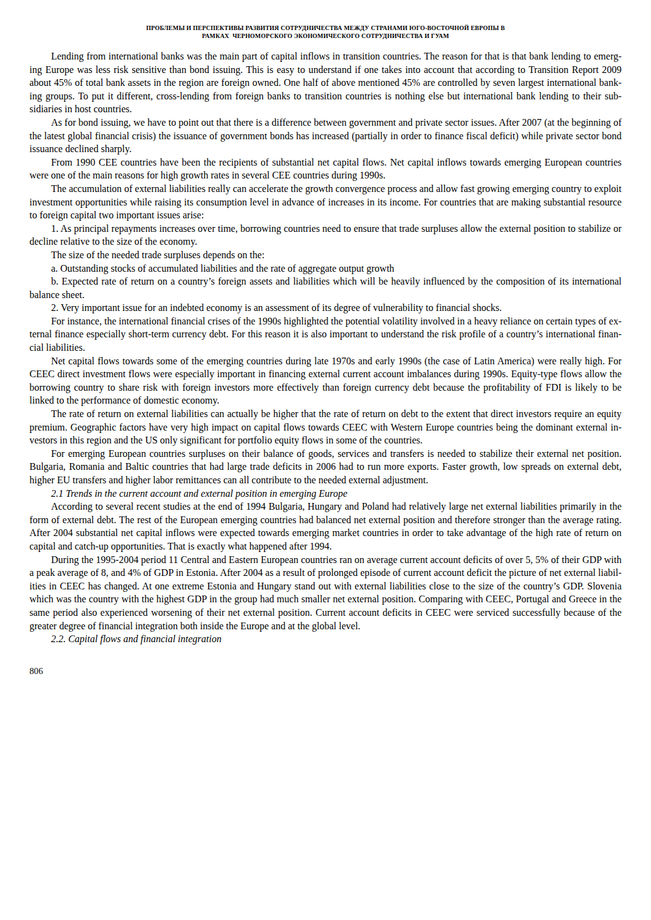ПРОБЛЕМЫ И ПЕРСПЕКТИВЫ РАЗВИТИЯ СОТРУДНИЧЕСТВА МЕЖДУ СТРАНАМИ ЮГО-ВОСТОЧНОЙ ЕВРОПЫ В
РАМКАХ ЧЕРНОМОРСКОГО ЭКОНОМИЧЕСКОГО СОТРУДНИЧЕСТВА И ГУАМ
Lending from international banks was the main part of capital inflows in transition countries. The reason for that is that bank lending to emerging Europe was less risk sensitive than bond issuing. This is easy to understand if one takes into account that according to Transition Report 2009 about 45% of total bank assets in the region are foreign owned. One half of above mentioned 45% are controlled by seven largest international banking groups. To put it different, cross-lending from foreign banks to transition countries is nothing else but international bank lending to their subsidiaries in host countries.
As for bond issuing, we have to point out that there is a difference between government and private sector issues. After 2007 (at the beginning of the latest global financial crisis) the issuance of government bonds has increased (partially in order to finance fiscal deficit) while private sector bond issuance declined sharply.
From 1990 CEE countries have been the recipients of substantial net capital flows. Net capital inflows towards emerging European countries were one of the main reasons for high growth rates in several CEE countries during 1990s.
The accumulation of external liabilities really can accelerate the growth convergence process and allow fast growing emerging country to exploit investment opportunities while raising its consumption level in advance of increases in its income. For countries that are making substantial resource to foreign capital two important issues arise:
1. As principal repayments increases over time, borrowing countries need to ensure that trade surpluses allow the external position to stabilize or decline relative to the size of the economy.
The size of the needed trade surpluses depends on the:
a. Outstanding stocks of accumulated liabilities and the rate of aggregate output growth
b. Expected rate of return on a country’s foreign assets and liabilities which will be heavily influenced by the composition of its international balance sheet.
2. Very important issue for an indebted economy is an assessment of its degree of vulnerability to financial shocks.
For instance, the international financial crises of the 1990s highlighted the potential volatility involved in a heavy reliance on certain types of external finance especially short-term currency debt. For this reason it is also important to understand the risk profile of a country’s international financial liabilities.
Net capital flows towards some of the emerging countries during late 1970s and early 1990s (the case of Latin America) were really high. For CEEC direct investment flows were especially important in financing external current account imbalances during 1990s. Equity-type flows allow the borrowing country to share risk with foreign investors more effectively than foreign currency debt because the profitability of FDI is likely to be linked to the performance of domestic economy.
The rate of return on external liabilities can actually be higher that the rate of return on debt to the extent that direct investors require an equity premium. Geographic factors have very high impact on capital flows towards CEEC with Western Europe countries being the dominant external investors in this region and the US only significant for portfolio equity flows in some of the countries.
For emerging European countries surpluses on their balance of goods, services and transfers is needed to stabilize their external net position. Bulgaria, Romania and Baltic countries that had large trade deficits in 2006 had to run more exports. Faster growth, low spreads on external debt, higher EU transfers and higher labor remittances can all contribute to the needed external adjustment.
2.1 Trends in the current account and external position in emerging Europe
According to several recent studies at the end of 1994 Bulgaria, Hungary and Poland had relatively large net external liabilities primarily in the form of external debt. The rest of the European emerging countries had balanced net external position and therefore stronger than the average rating. After 2004 substantial net capital inflows were expected towards emerging market countries in order to take advantage of the high rate of return on capital and catch-up opportunities. That is exactly what happened after 1994.
During the 1995-2004 period 11 Central and Eastern European countries ran on average current account deficits of over 5, 5% of their GDP with a peak average of 8, and 4% of GDP in Estonia. After 2004 as a result of prolonged episode of current account deficit the picture of net external liabilities in CEEC has changed. At one extreme Estonia and Hungary stand out with external liabilities close to the size of the country’s GDP. Slovenia which was the country with the highest GDP in the group had much smaller net external position. Comparing with CEEC, Portugal and Greece in the same period also experienced worsening of their net external position. Current account deficits in CEEC were serviced successfully because of the greater degree of financial integration both inside the Europe and at the global level.
2.2. Capital flows and financial integration
806